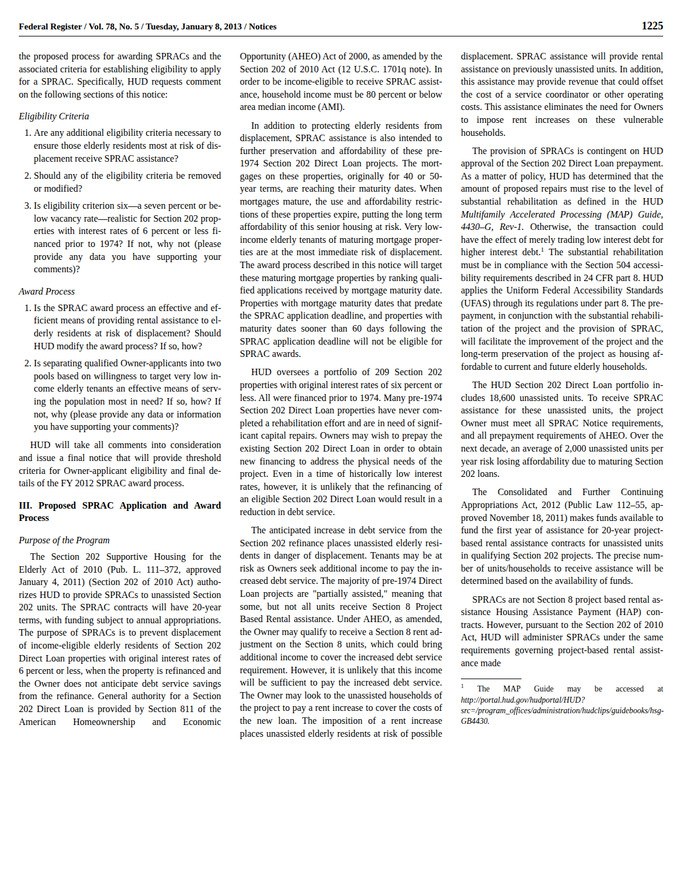Federal Register / Vol. 78, No. 5 / Tuesday, January 8, 2013 / Notices
1225
the proposed process for awarding SPRACs and the associated criteria for establishing eligibility to apply for a SPRAC. Specifically, HUD requests comment on the following sections of this notice:
Eligibility Criteria
Are any additional eligibility criteria necessary to ensure those elderly residents most at risk of displacement receive SPRAC assistance?
Should any of the eligibility criteria be removed or modified?
Is eligibility criterion six—a seven percent or below vacancy rate—realistic for Section 202 properties with interest rates of 6 percent or less financed prior to 1974? If not, why not (please provide any data you have supporting your comments)?
Award Process
Is the SPRAC award process an effective and efficient means of providing rental assistance to elderly residents at risk of displacement? Should HUD modify the award process? If so, how?
Is separating qualified Owner-applicants into two pools based on willingness to target very low income elderly tenants an effective means of serving the population most in need? If so, how? If not, why (please provide any data or information you have supporting your comments)?
HUD will take all comments into consideration and issue a final notice that will provide threshold criteria for Owner-applicant eligibility and final details of the FY 2012 SPRAC award process.
III. Proposed SPRAC Application and Award Process
Purpose of the Program
The Section 202 Supportive Housing for the Elderly Act of 2010 (Pub. L. 111–372, approved January 4, 2011) (Section 202 of 2010 Act) authorizes HUD to provide SPRACs to unassisted Section 202 units. The SPRAC contracts will have 20-year terms, with funding subject to annual appropriations. The purpose of SPRACs is to prevent displacement of income-eligible elderly residents of Section 202 Direct Loan properties with original interest rates of 6 percent or less, when the property is refinanced and the Owner does not anticipate debt service savings from the refinance. General authority for a Section 202 Direct Loan is provided by Section 811 of the American Homeownership and Economic Opportunity (AHEO) Act of 2000, as amended by the Section 202 of 2010 Act (12 U.S.C. 1701q note). In order to be income-eligible to receive SPRAC assistance, household income must be 80 percent or below area median income (AMI).
In addition to protecting elderly residents from displacement, SPRAC assistance is also intended to further preservation and affordability of these pre-1974 Section 202 Direct Loan projects. The mortgages on these properties, originally for 40 or 50-year terms, are reaching their maturity dates. When mortgages mature, the use and affordability restrictions of these properties expire, putting the long term affordability of this senior housing at risk. Very low-income elderly tenants of maturing mortgage properties are at the most immediate risk of displacement. The award process described in this notice will target these maturing mortgage properties by ranking qualified applications received by mortgage maturity date. Properties with mortgage maturity dates that predate the SPRAC application deadline, and properties with maturity dates sooner than 60 days following the SPRAC application deadline will not be eligible for SPRAC awards.
HUD oversees a portfolio of 209 Section 202 properties with original interest rates of six percent or less. All were financed prior to 1974. Many pre-1974 Section 202 Direct Loan properties have never completed a rehabilitation effort and are in need of significant capital repairs. Owners may wish to prepay the existing Section 202 Direct Loan in order to obtain new financing to address the physical needs of the project. Even in a time of historically low interest rates, however, it is unlikely that the refinancing of an eligible Section 202 Direct Loan would result in a reduction in debt service.
The anticipated increase in debt service from the Section 202 refinance places unassisted elderly residents in danger of displacement. Tenants may be at risk as Owners seek additional income to pay the increased debt service. The majority of pre-1974 Direct Loan projects are "partially assisted," meaning that some, but not all units receive Section 8 Project Based Rental assistance. Under AHEO, as amended, the Owner may qualify to receive a Section 8 rent adjustment on the Section 8 units, which could bring additional income to cover the increased debt service requirement. However, it is unlikely that this income will be sufficient to pay the increased debt service. The Owner may look to the unassisted households of the project to pay a rent increase to cover the costs of the new loan. The imposition of a rent increase places unassisted elderly residents at risk of possible displacement. SPRAC assistance will provide rental assistance on previously unassisted units. In addition, this assistance may provide revenue that could offset the cost of a service coordinator or other operating costs. This assistance eliminates the need for Owners to impose rent increases on these vulnerable households.
The provision of SPRACs is contingent on HUD approval of the Section 202 Direct Loan prepayment. As a matter of policy, HUD has determined that the amount of proposed repairs must rise to the level of substantial rehabilitation as defined in the HUD Multifamily Accelerated Processing (MAP) Guide, 4430–G, Rev-1. Otherwise, the transaction could have the effect of merely trading low interest debt for higher interest debt.1 The substantial rehabilitation must be in compliance with the Section 504 accessibility requirements described in 24 CFR part 8. HUD applies the Uniform Federal Accessibility Standards (UFAS) through its regulations under part 8. The prepayment, in conjunction with the substantial rehabilitation of the project and the provision of SPRAC, will facilitate the improvement of the project and the long-term preservation of the project as housing affordable to current and future elderly households.
The HUD Section 202 Direct Loan portfolio includes 18,600 unassisted units. To receive SPRAC assistance for these unassisted units, the project Owner must meet all SPRAC Notice requirements, and all prepayment requirements of AHEO. Over the next decade, an average of 2,000 unassisted units per year risk losing affordability due to maturing Section 202 loans.
The Consolidated and Further Continuing Appropriations Act, 2012 (Public Law 112–55, approved November 18, 2011) makes funds available to fund the first year of assistance for 20-year project-based rental assistance contracts for unassisted units in qualifying Section 202 projects. The precise number of units/households to receive assistance will be determined based on the availability of funds.
SPRACs are not Section 8 project based rental assistance Housing Assistance Payment (HAP) contracts. However, pursuant to the Section 202 of 2010 Act, HUD will administer SPRACs under the same requirements governing project-based rental assistance made
1 The MAP Guide may be accessed at http://portal.hud.gov/hudportal/HUD?src=/program_offices/administration/hudclips/guidebooks/hsg-GB4430.